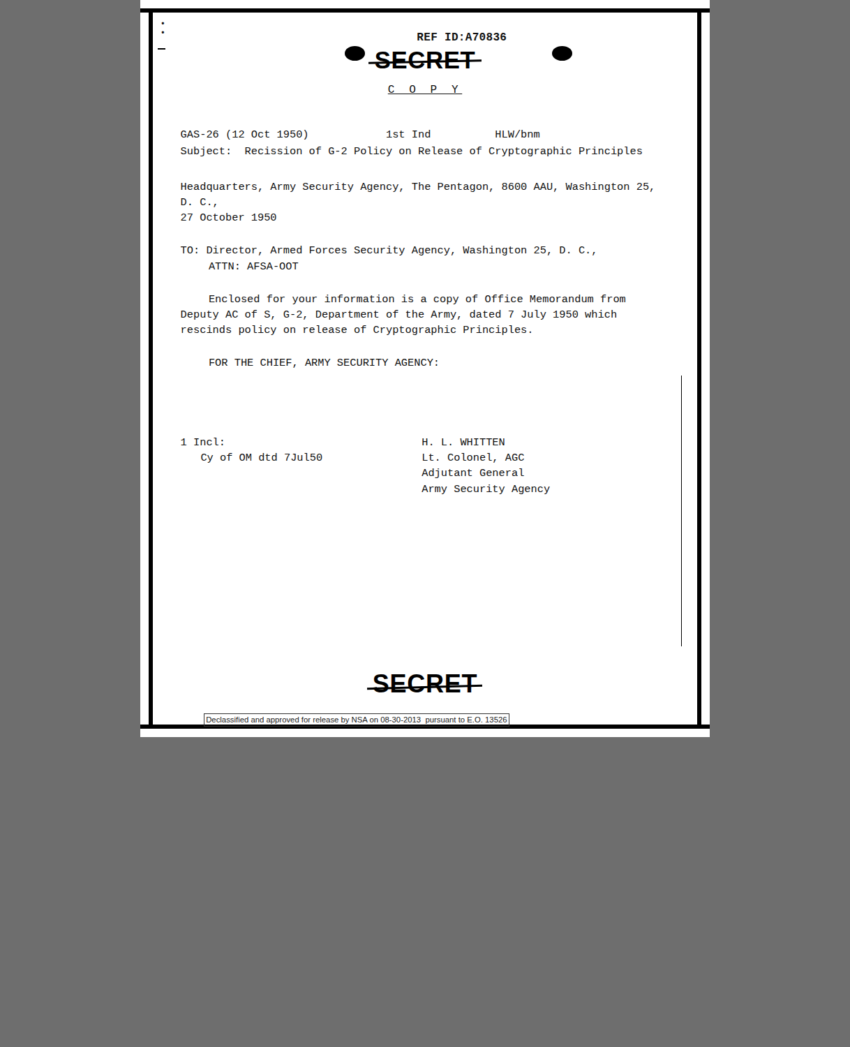•
•
REF ID:A70836
SECRET
C O P Y
GAS-26 (12 Oct 1950) 1st Ind HLW/bnm
Subject: Recission of G-2 Policy on Release of Cryptographic Principles
Headquarters, Army Security Agency, The Pentagon, 8600 AAU, Washington 25, D. C.,
27 October 1950
TO: Director, Armed Forces Security Agency, Washington 25, D. C.,
ATTN: AFSA-OOT
Enclosed for your information is a copy of Office Memorandum from Deputy AC of S, G-2, Department of the Army, dated 7 July 1950 which rescinds policy on release of Cryptographic Principles.
FOR THE CHIEF, ARMY SECURITY AGENCY:
1 Incl:
Cy of OM dtd 7Jul50
H. L. WHITTEN
Lt. Colonel, AGC
Adjutant General
Army Security Agency
SECRET
Declassified and approved for release by NSA on 08-30-2013 pursuant to E.O. 13526